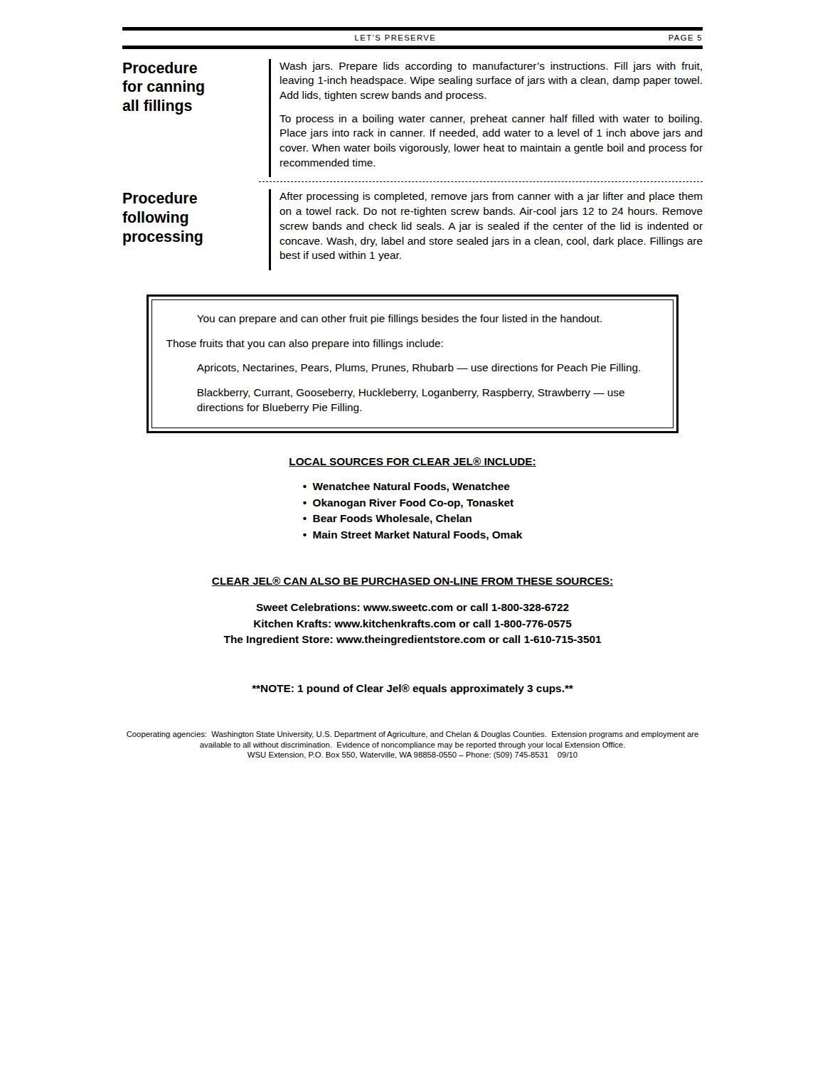LET’S PRESERVE PAGE 5
Procedure
for canning
all fillings
Wash jars. Prepare lids according to manufacturer’s instructions. Fill jars with fruit, leaving 1-inch headspace. Wipe sealing surface of jars with a clean, damp paper towel. Add lids, tighten screw bands and process.
To process in a boiling water canner, preheat canner half filled with water to boiling. Place jars into rack in canner. If needed, add water to a level of 1 inch above jars and cover. When water boils vigorously, lower heat to maintain a gentle boil and process for recommended time.
Procedure
following
processing
After processing is completed, remove jars from canner with a jar lifter and place them on a towel rack. Do not re-tighten screw bands. Air-cool jars 12 to 24 hours. Remove screw bands and check lid seals. A jar is sealed if the center of the lid is indented or concave. Wash, dry, label and store sealed jars in a clean, cool, dark place. Fillings are best if used within 1 year.
You can prepare and can other fruit pie fillings besides the four listed in the handout.
Those fruits that you can also prepare into fillings include:
Apricots, Nectarines, Pears, Plums, Prunes, Rhubarb — use directions for Peach Pie Filling.
Blackberry, Currant, Gooseberry, Huckleberry, Loganberry, Raspberry, Strawberry — use directions for Blueberry Pie Filling.
LOCAL SOURCES FOR CLEAR JEL® INCLUDE:
Wenatchee Natural Foods, Wenatchee
Okanogan River Food Co-op, Tonasket
Bear Foods Wholesale, Chelan
Main Street Market Natural Foods, Omak
CLEAR JEL® CAN ALSO BE PURCHASED ON-LINE FROM THESE SOURCES:
Sweet Celebrations: www.sweetc.com or call 1-800-328-6722
Kitchen Krafts: www.kitchenkrafts.com or call 1-800-776-0575
The Ingredient Store: www.theingredientstore.com or call 1-610-715-3501
**NOTE: 1 pound of Clear Jel® equals approximately 3 cups.**
Cooperating agencies: Washington State University, U.S. Department of Agriculture, and Chelan & Douglas Counties. Extension programs and employment are available to all without discrimination. Evidence of noncompliance may be reported through your local Extension Office.
WSU Extension, P.O. Box 550, Waterville, WA 98858-0550 – Phone: (509) 745-8531 09/10